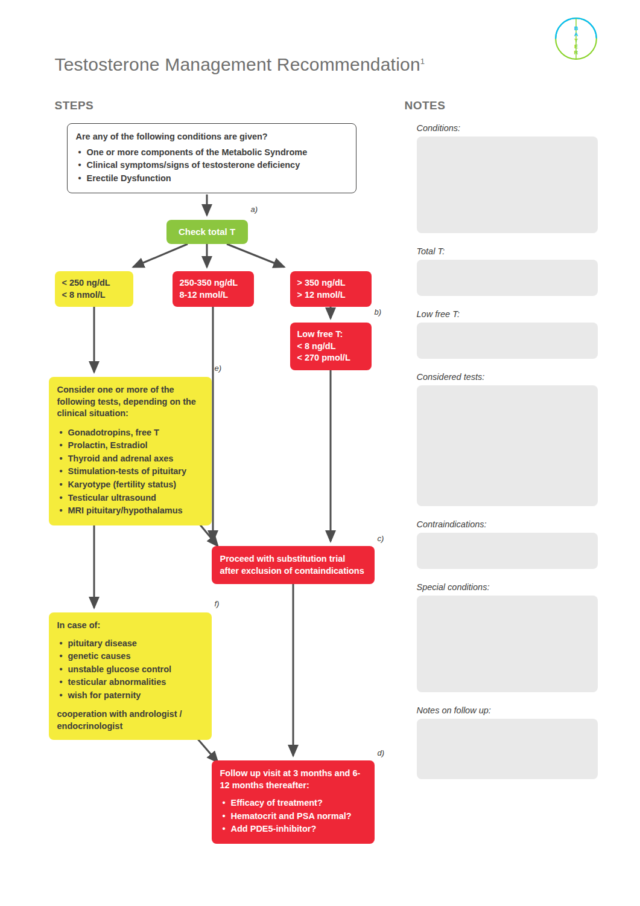B A Y E R
Testosterone Management Recommendation1
STEPS
NOTES
Are any of the following conditions are given?
One or more components of the Metabolic Syndrome
Clinical symptoms/signs of testosterone deficiency
Erectile Dysfunction
Check total T
< 250 ng/dL
< 8 nmol/L
250-350 ng/dL
8-12 nmol/L
> 350 ng/dL
> 12 nmol/L
Low free T:
< 8 ng/dL
< 270 pmol/L
Consider one or more of the following tests, depending on the clinical situation:
Gonadotropins, free T
Prolactin, Estradiol
Thyroid and adrenal axes
Stimulation-tests of pituitary
Karyotype (fertility status)
Testicular ultrasound
MRI pituitary/hypothalamus
Proceed with substitution trial after exclusion of containdications
In case of:
pituitary disease
genetic causes
unstable glucose control
testicular abnormalities
wish for paternity
cooperation with andrologist / endocrinologist
Follow up visit at 3 months and 6-12 months thereafter:
Efficacy of treatment?
Hematocrit and PSA normal?
Add PDE5-inhibitor?
a) b) c) d) e) f)
Conditions:
Total T:
Low free T:
Considered tests:
Contraindications:
Special conditions:
Notes on follow up: